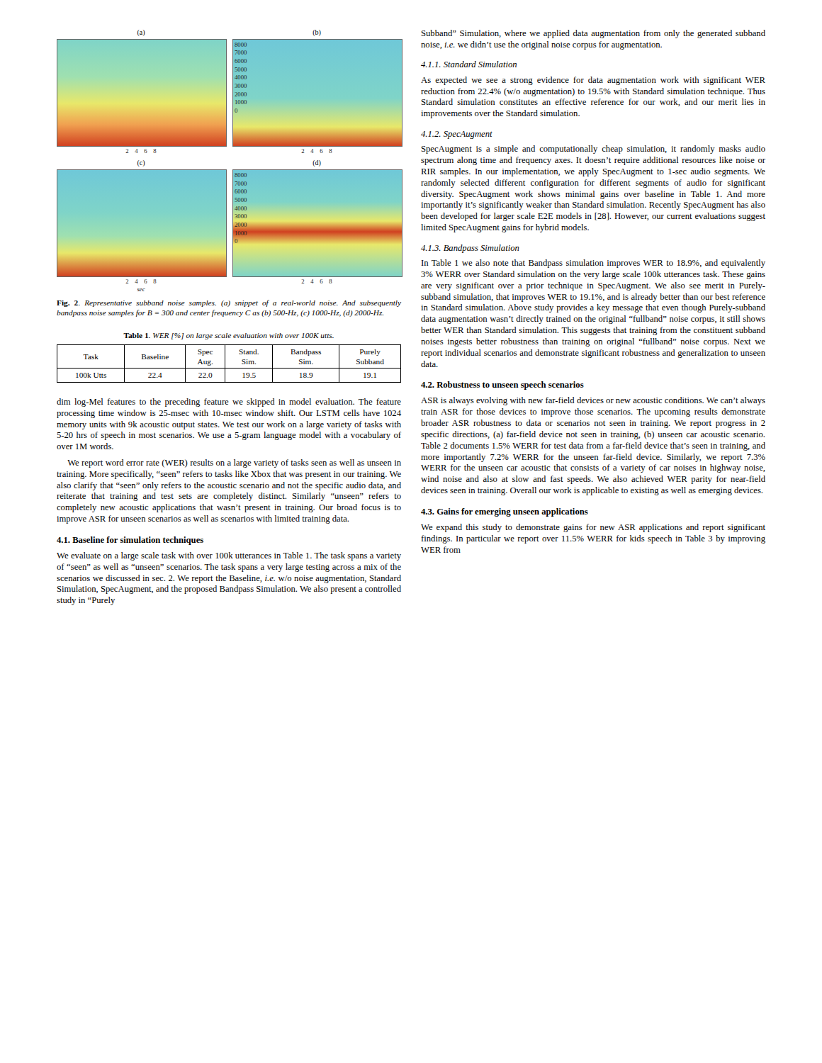(a)
2 4 6 8
(b)
8000
7000
6000
5000
4000
3000
2000
1000
0
2 4 6 8
(c)
2 4 6 8
sec
(d)
8000
7000
6000
5000
4000
3000
2000
1000
0
2 4 6 8
Fig. 2. Representative subband noise samples. (a) snippet of a real-world noise. And subsequently bandpass noise samples for B = 300 and center frequency C as (b) 500-Hz, (c) 1000-Hz, (d) 2000-Hz.
Table 1. WER [%] on large scale evaluation with over 100K utts.
| Task | Baseline | Spec Aug. | Stand. Sim. | Bandpass Sim. | Purely Subband |
| --- | --- | --- | --- | --- | --- |
| 100k Utts | 22.4 | 22.0 | 19.5 | 18.9 | 19.1 |
dim log-Mel features to the preceding feature we skipped in model evaluation. The feature processing time window is 25-msec with 10-msec window shift. Our LSTM cells have 1024 memory units with 9k acoustic output states. We test our work on a large variety of tasks with 5-20 hrs of speech in most scenarios. We use a 5-gram language model with a vocabulary of over 1M words.
We report word error rate (WER) results on a large variety of tasks seen as well as unseen in training. More specifically, “seen” refers to tasks like Xbox that was present in our training. We also clarify that “seen” only refers to the acoustic scenario and not the specific audio data, and reiterate that training and test sets are completely distinct. Similarly “unseen” refers to completely new acoustic applications that wasn’t present in training. Our broad focus is to improve ASR for unseen scenarios as well as scenarios with limited training data.
4.1. Baseline for simulation techniques
We evaluate on a large scale task with over 100k utterances in Table 1. The task spans a variety of “seen” as well as “unseen” scenarios. The task spans a very large testing across a mix of the scenarios we discussed in sec. 2. We report the Baseline, i.e. w/o noise augmentation, Standard Simulation, SpecAugment, and the proposed Bandpass Simulation. We also present a controlled study in “Purely
Subband” Simulation, where we applied data augmentation from only the generated subband noise, i.e. we didn’t use the original noise corpus for augmentation.
4.1.1. Standard Simulation
As expected we see a strong evidence for data augmentation work with significant WER reduction from 22.4% (w/o augmentation) to 19.5% with Standard simulation technique. Thus Standard simulation constitutes an effective reference for our work, and our merit lies in improvements over the Standard simulation.
4.1.2. SpecAugment
SpecAugment is a simple and computationally cheap simulation, it randomly masks audio spectrum along time and frequency axes. It doesn’t require additional resources like noise or RIR samples. In our implementation, we apply SpecAugment to 1-sec audio segments. We randomly selected different configuration for different segments of audio for significant diversity. SpecAugment work shows minimal gains over baseline in Table 1. And more importantly it’s significantly weaker than Standard simulation. Recently SpecAugment has also been developed for larger scale E2E models in [28]. However, our current evaluations suggest limited SpecAugment gains for hybrid models.
4.1.3. Bandpass Simulation
In Table 1 we also note that Bandpass simulation improves WER to 18.9%, and equivalently 3% WERR over Standard simulation on the very large scale 100k utterances task. These gains are very significant over a prior technique in SpecAugment. We also see merit in Purely-subband simulation, that improves WER to 19.1%, and is already better than our best reference in Standard simulation. Above study provides a key message that even though Purely-subband data augmentation wasn’t directly trained on the original “fullband” noise corpus, it still shows better WER than Standard simulation. This suggests that training from the constituent subband noises ingests better robustness than training on original “fullband” noise corpus. Next we report individual scenarios and demonstrate significant robustness and generalization to unseen data.
4.2. Robustness to unseen speech scenarios
ASR is always evolving with new far-field devices or new acoustic conditions. We can’t always train ASR for those devices to improve those scenarios. The upcoming results demonstrate broader ASR robustness to data or scenarios not seen in training. We report progress in 2 specific directions, (a) far-field device not seen in training, (b) unseen car acoustic scenario. Table 2 documents 1.5% WERR for test data from a far-field device that’s seen in training, and more importantly 7.2% WERR for the unseen far-field device. Similarly, we report 7.3% WERR for the unseen car acoustic that consists of a variety of car noises in highway noise, wind noise and also at slow and fast speeds. We also achieved WER parity for near-field devices seen in training. Overall our work is applicable to existing as well as emerging devices.
4.3. Gains for emerging unseen applications
We expand this study to demonstrate gains for new ASR applications and report significant findings. In particular we report over 11.5% WERR for kids speech in Table 3 by improving WER from